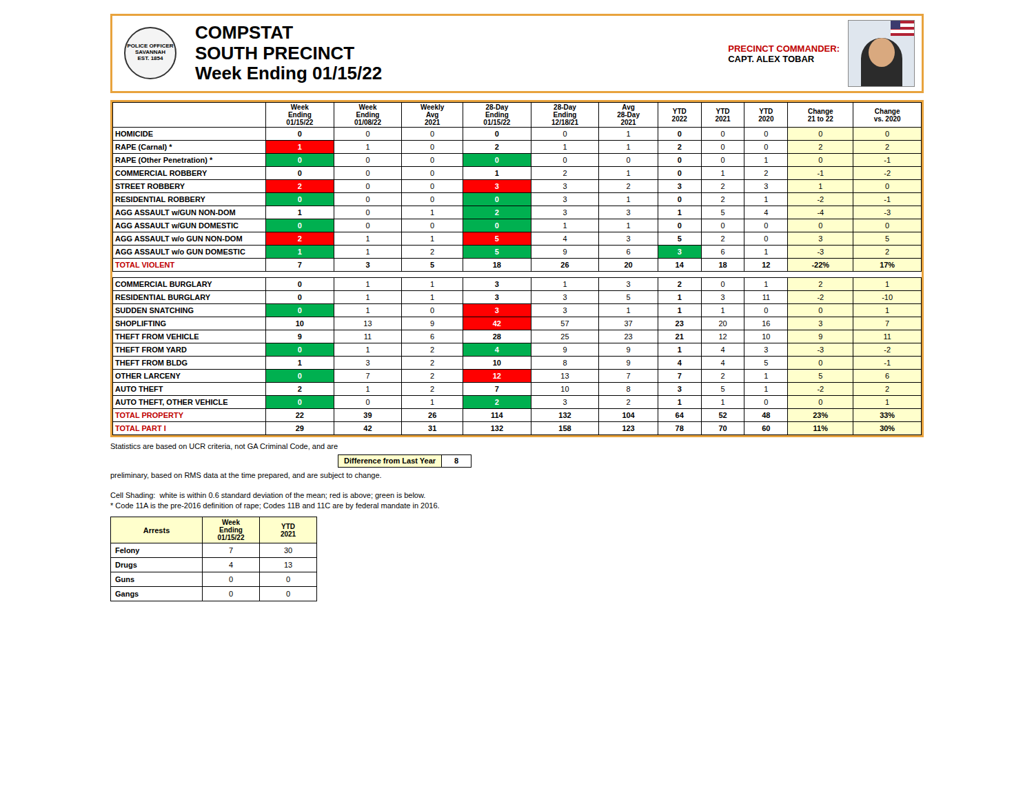POLICE OFFICER
SAVANNAH
EST. 1854
COMPSTAT
SOUTH PRECINCT
Week Ending 01/15/22
PRECINCT COMMANDER:
CAPT. ALEX TOBAR
| | Week Ending 01/15/22 | Week Ending 01/08/22 | Weekly Avg 2021 | 28-Day Ending 01/15/22 | 28-Day Ending 12/18/21 | Avg 28-Day 2021 | YTD 2022 | YTD 2021 | YTD 2020 | Change 21 to 22 | Change vs. 2020 |
| --- | --- | --- | --- | --- | --- | --- | --- | --- | --- | --- | --- |
| HOMICIDE | 0 | 0 | 0 | 0 | 0 | 1 | 0 | 0 | 0 | 0 | 0 |
| RAPE (Carnal) * | 1 | 1 | 0 | 2 | 1 | 1 | 2 | 0 | 0 | 2 | 2 |
| RAPE (Other Penetration) * | 0 | 0 | 0 | 0 | 0 | 0 | 0 | 0 | 1 | 0 | -1 |
| COMMERCIAL ROBBERY | 0 | 0 | 0 | 1 | 2 | 1 | 0 | 1 | 2 | -1 | -2 |
| STREET ROBBERY | 2 | 0 | 0 | 3 | 3 | 2 | 3 | 2 | 3 | 1 | 0 |
| RESIDENTIAL ROBBERY | 0 | 0 | 0 | 0 | 3 | 1 | 0 | 2 | 1 | -2 | -1 |
| AGG ASSAULT w/GUN NON-DOM | 1 | 0 | 1 | 2 | 3 | 3 | 1 | 5 | 4 | -4 | -3 |
| AGG ASSAULT w/GUN DOMESTIC | 0 | 0 | 0 | 0 | 1 | 1 | 0 | 0 | 0 | 0 | 0 |
| AGG ASSAULT w/o GUN NON-DOM | 2 | 1 | 1 | 5 | 4 | 3 | 5 | 2 | 0 | 3 | 5 |
| AGG ASSAULT w/o GUN DOMESTIC | 1 | 1 | 2 | 5 | 9 | 6 | 3 | 6 | 1 | -3 | 2 |
| TOTAL VIOLENT | 7 | 3 | 5 | 18 | 26 | 20 | 14 | 18 | 12 | -22% | 17% |
| COMMERCIAL BURGLARY | 0 | 1 | 1 | 3 | 1 | 3 | 2 | 0 | 1 | 2 | 1 |
| RESIDENTIAL BURGLARY | 0 | 1 | 1 | 3 | 3 | 5 | 1 | 3 | 11 | -2 | -10 |
| SUDDEN SNATCHING | 0 | 1 | 0 | 3 | 3 | 1 | 1 | 1 | 0 | 0 | 1 |
| SHOPLIFTING | 10 | 13 | 9 | 42 | 57 | 37 | 23 | 20 | 16 | 3 | 7 |
| THEFT FROM VEHICLE | 9 | 11 | 6 | 28 | 25 | 23 | 21 | 12 | 10 | 9 | 11 |
| THEFT FROM YARD | 0 | 1 | 2 | 4 | 9 | 9 | 1 | 4 | 3 | -3 | -2 |
| THEFT FROM BLDG | 1 | 3 | 2 | 10 | 8 | 9 | 4 | 4 | 5 | 0 | -1 |
| OTHER LARCENY | 0 | 7 | 2 | 12 | 13 | 7 | 7 | 2 | 1 | 5 | 6 |
| AUTO THEFT | 2 | 1 | 2 | 7 | 10 | 8 | 3 | 5 | 1 | -2 | 2 |
| AUTO THEFT, OTHER VEHICLE | 0 | 0 | 1 | 2 | 3 | 2 | 1 | 1 | 0 | 0 | 1 |
| TOTAL PROPERTY | 22 | 39 | 26 | 114 | 132 | 104 | 64 | 52 | 48 | 23% | 33% |
| TOTAL PART I | 29 | 42 | 31 | 132 | 158 | 123 | 78 | 70 | 60 | 11% | 30% |
Statistics are based on UCR criteria, not GA Criminal Code, and are
Difference from Last Year 8
preliminary, based on RMS data at the time prepared, and are subject to change.
Cell Shading: white is within 0.6 standard deviation of the mean; red is above; green is below.
* Code 11A is the pre-2016 definition of rape; Codes 11B and 11C are by federal mandate in 2016.
| Arrests | Week Ending 01/15/22 | YTD 2021 |
| --- | --- | --- |
| Felony | 7 | 30 |
| Drugs | 4 | 13 |
| Guns | 0 | 0 |
| Gangs | 0 | 0 |